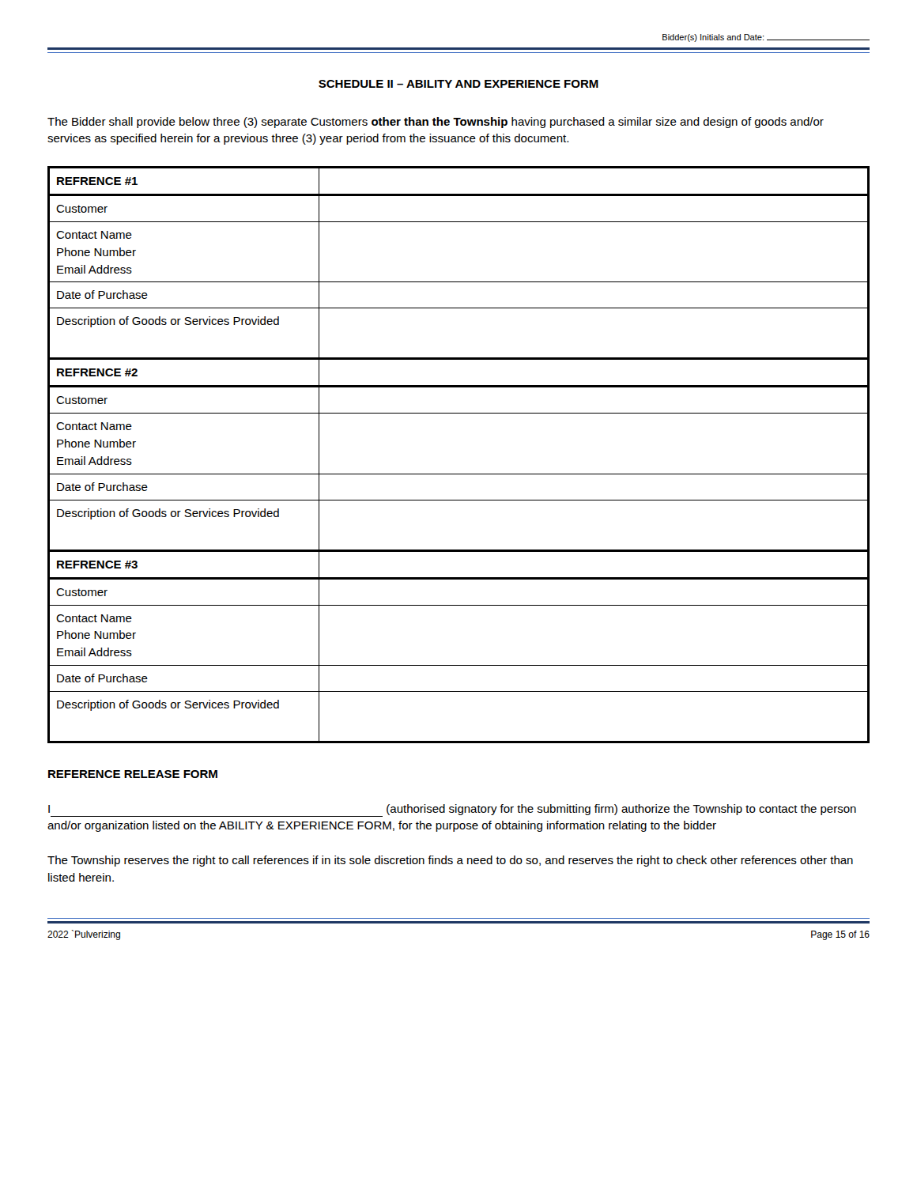Bidder(s) Initials and Date:
SCHEDULE II – ABILITY AND EXPERIENCE FORM
The Bidder shall provide below three (3) separate Customers other than the Township having purchased a similar size and design of goods and/or services as specified herein for a previous three (3) year period from the issuance of this document.
| REFRENCE #1 | |
| Customer | |
| Contact Name Phone Number Email Address | |
| Date of Purchase | |
| Description of Goods or Services Provided | |
| REFRENCE #2 | |
| Customer | |
| Contact Name Phone Number Email Address | |
| Date of Purchase | |
| Description of Goods or Services Provided | |
| REFRENCE #3 | |
| Customer | |
| Contact Name Phone Number Email Address | |
| Date of Purchase | |
| Description of Goods or Services Provided | |
REFERENCE RELEASE FORM
I (authorised signatory for the submitting firm) authorize the Township to contact the person and/or organization listed on the ABILITY & EXPERIENCE FORM, for the purpose of obtaining information relating to the bidder
The Township reserves the right to call references if in its sole discretion finds a need to do so, and reserves the right to check other references other than listed herein.
2022 `Pulverizing Page 15 of 16